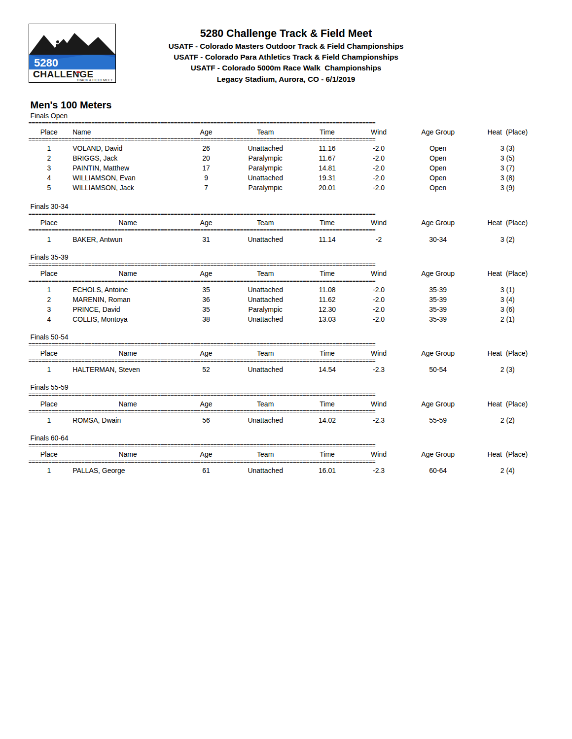5280 CHALLENGE C TRACK & FIELD MEET
5280 Challenge Track & Field Meet
USATF - Colorado Masters Outdoor Track & Field Championships
USATF - Colorado Para Athletics Track & Field Championships
USATF - Colorado 5000m Race Walk Championships
Legacy Stadium, Aurora, CO - 6/1/2019
Men's 100 Meters
Finals Open
=========================================================================================================
| Place | Name | Age | Team | Time | Wind | Age Group | Heat (Place) |
| --- | --- | --- | --- | --- | --- | --- | --- |
=========================================================================================================
| 1 | VOLAND, David | 26 | Unattached | 11.16 | -2.0 | Open | 3 (3) |
| 2 | BRIGGS, Jack | 20 | Paralympic | 11.67 | -2.0 | Open | 3 (5) |
| 3 | PAINTIN, Matthew | 17 | Paralympic | 14.81 | -2.0 | Open | 3 (7) |
| 4 | WILLIAMSON, Evan | 9 | Unattached | 19.31 | -2.0 | Open | 3 (8) |
| 5 | WILLIAMSON, Jack | 7 | Paralympic | 20.01 | -2.0 | Open | 3 (9) |
Finals 30-34
=========================================================================================================
| Place | Name | Age | Team | Time | Wind | Age Group | Heat (Place) |
| --- | --- | --- | --- | --- | --- | --- | --- |
=========================================================================================================
| 1 | BAKER, Antwun | 31 | Unattached | 11.14 | -2 | 30-34 | 3 (2) |
Finals 35-39
=========================================================================================================
| Place | Name | Age | Team | Time | Wind | Age Group | Heat (Place) |
| --- | --- | --- | --- | --- | --- | --- | --- |
=========================================================================================================
| 1 | ECHOLS, Antoine | 35 | Unattached | 11.08 | -2.0 | 35-39 | 3 (1) |
| 2 | MARENIN, Roman | 36 | Unattached | 11.62 | -2.0 | 35-39 | 3 (4) |
| 3 | PRINCE, David | 35 | Paralympic | 12.30 | -2.0 | 35-39 | 3 (6) |
| 4 | COLLIS, Montoya | 38 | Unattached | 13.03 | -2.0 | 35-39 | 2 (1) |
Finals 50-54
=========================================================================================================
| Place | Name | Age | Team | Time | Wind | Age Group | Heat (Place) |
| --- | --- | --- | --- | --- | --- | --- | --- |
=========================================================================================================
| 1 | HALTERMAN, Steven | 52 | Unattached | 14.54 | -2.3 | 50-54 | 2 (3) |
Finals 55-59
=========================================================================================================
| Place | Name | Age | Team | Time | Wind | Age Group | Heat (Place) |
| --- | --- | --- | --- | --- | --- | --- | --- |
=========================================================================================================
| 1 | ROMSA, Dwain | 56 | Unattached | 14.02 | -2.3 | 55-59 | 2 (2) |
Finals 60-64
=========================================================================================================
| Place | Name | Age | Team | Time | Wind | Age Group | Heat (Place) |
| --- | --- | --- | --- | --- | --- | --- | --- |
=========================================================================================================
| 1 | PALLAS, George | 61 | Unattached | 16.01 | -2.3 | 60-64 | 2 (4) |